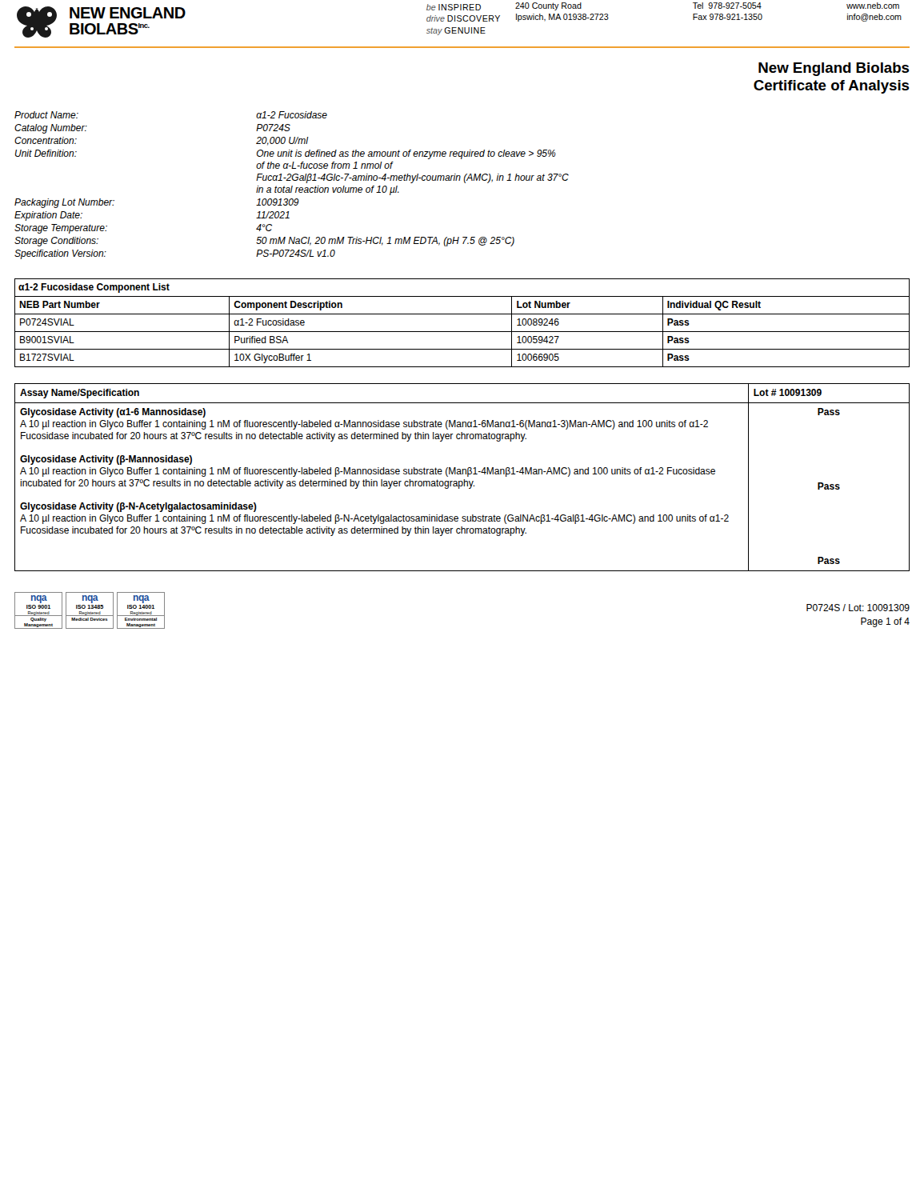NEW ENGLAND
BIOLABSInc.
be INSPIRED
drive DISCOVERY
stay GENUINE
240 County Road
Ipswich, MA 01938-2723
Tel 978-927-5054
Fax 978-921-1350
www.neb.com
info@neb.com
New England Biolabs Certificate of Analysis
| Product Name: | α1-2 Fucosidase |
| Catalog Number: | P0724S |
| Concentration: | 20,000 U/ml |
| Unit Definition: | One unit is defined as the amount of enzyme required to cleave > 95% of the α-L-fucose from 1 nmol of Fucα1-2Galβ1-4Glc-7-amino-4-methyl-coumarin (AMC), in 1 hour at 37°C in a total reaction volume of 10 µl. |
| Packaging Lot Number: | 10091309 |
| Expiration Date: | 11/2021 |
| Storage Temperature: | 4°C |
| Storage Conditions: | 50 mM NaCl, 20 mM Tris-HCl, 1 mM EDTA, (pH 7.5 @ 25°C) |
| Specification Version: | PS-P0724S/L v1.0 |
α1-2 Fucosidase Component List
| NEB Part Number | Component Description | Lot Number | Individual QC Result |
| --- | --- | --- | --- |
| P0724SVIAL | α1-2 Fucosidase | 10089246 | Pass |
| B9001SVIAL | Purified BSA | 10059427 | Pass |
| B1727SVIAL | 10X GlycoBuffer 1 | 10066905 | Pass |
| Assay Name/Specification | Lot # 10091309 |
| --- | --- |
| Glycosidase Activity (α1-6 Mannosidase) A 10 µl reaction in Glyco Buffer 1 containing 1 nM of fluorescently-labeled α-Mannosidase substrate (Manα1-6Manα1-6(Manα1-3)Man-AMC) and 100 units of α1-2 Fucosidase incubated for 20 hours at 37ºC results in no detectable activity as determined by thin layer chromatography. Glycosidase Activity (β-Mannosidase) A 10 µl reaction in Glyco Buffer 1 containing 1 nM of fluorescently-labeled β-Mannosidase substrate (Manβ1-4Manβ1-4Man-AMC) and 100 units of α1-2 Fucosidase incubated for 20 hours at 37ºC results in no detectable activity as determined by thin layer chromatography. Glycosidase Activity (β-N-Acetylgalactosaminidase) A 10 µl reaction in Glyco Buffer 1 containing 1 nM of fluorescently-labeled β-N-Acetylgalactosaminidase substrate (GalNAcβ1-4Galβ1-4Glc-AMC) and 100 units of α1-2 Fucosidase incubated for 20 hours at 37ºC results in no detectable activity as determined by thin layer chromatography. | Pass Pass Pass |
nqa
ISO 9001
Registered
Quality
Management
nqa
ISO 13485
Registered
Medical Devices
nqa
ISO 14001
Registered
Environmental
Management
P0724S / Lot: 10091309
Page 1 of 4